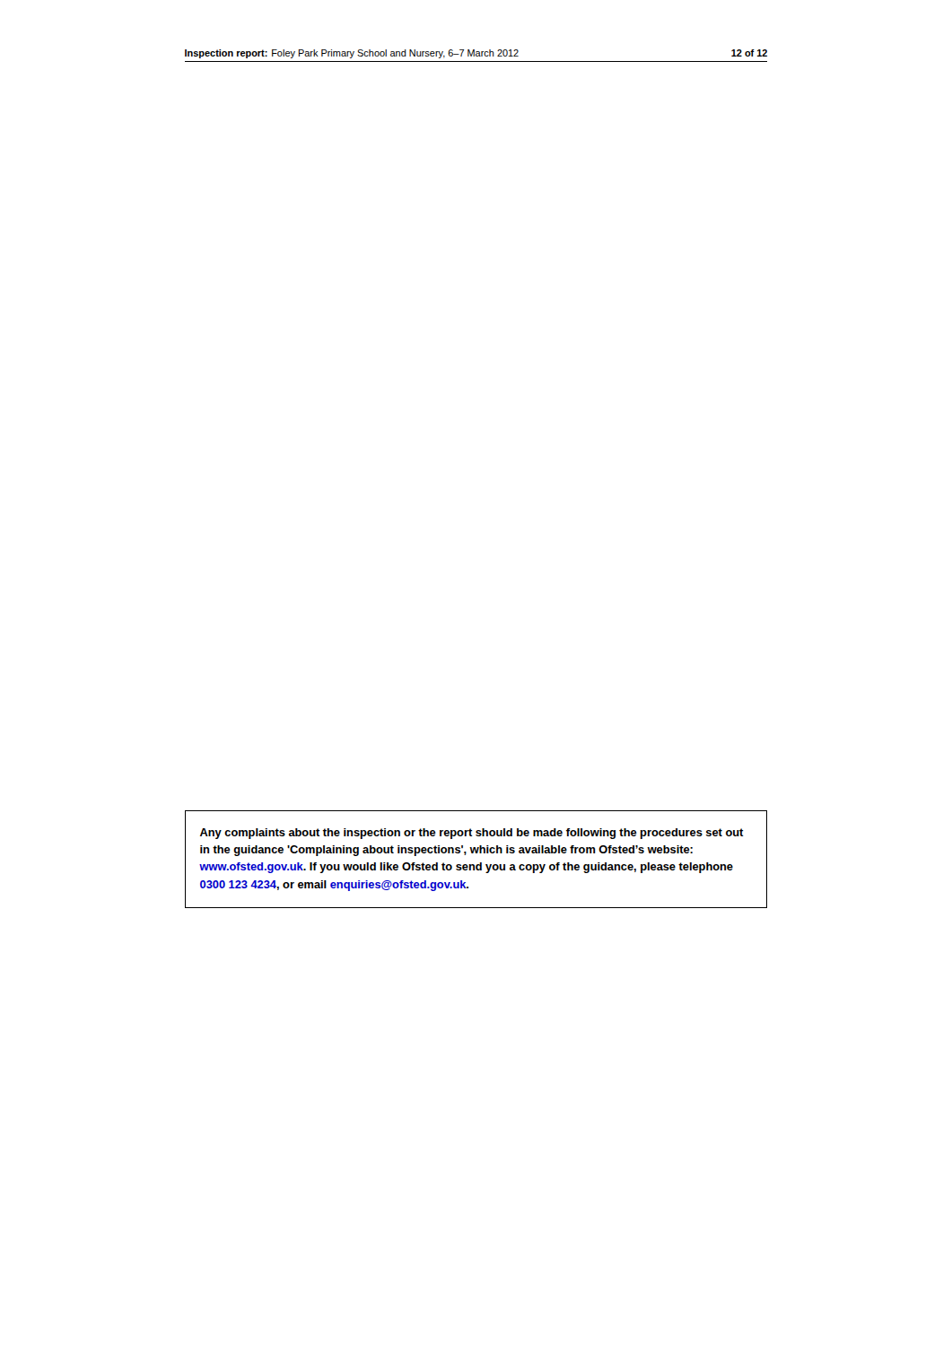Inspection report: Foley Park Primary School and Nursery, 6–7 March 2012
12 of 12
Any complaints about the inspection or the report should be made following the procedures set out in the guidance 'Complaining about inspections', which is available from Ofsted’s website: www.ofsted.gov.uk. If you would like Ofsted to send you a copy of the guidance, please telephone 0300 123 4234, or email enquiries@ofsted.gov.uk.